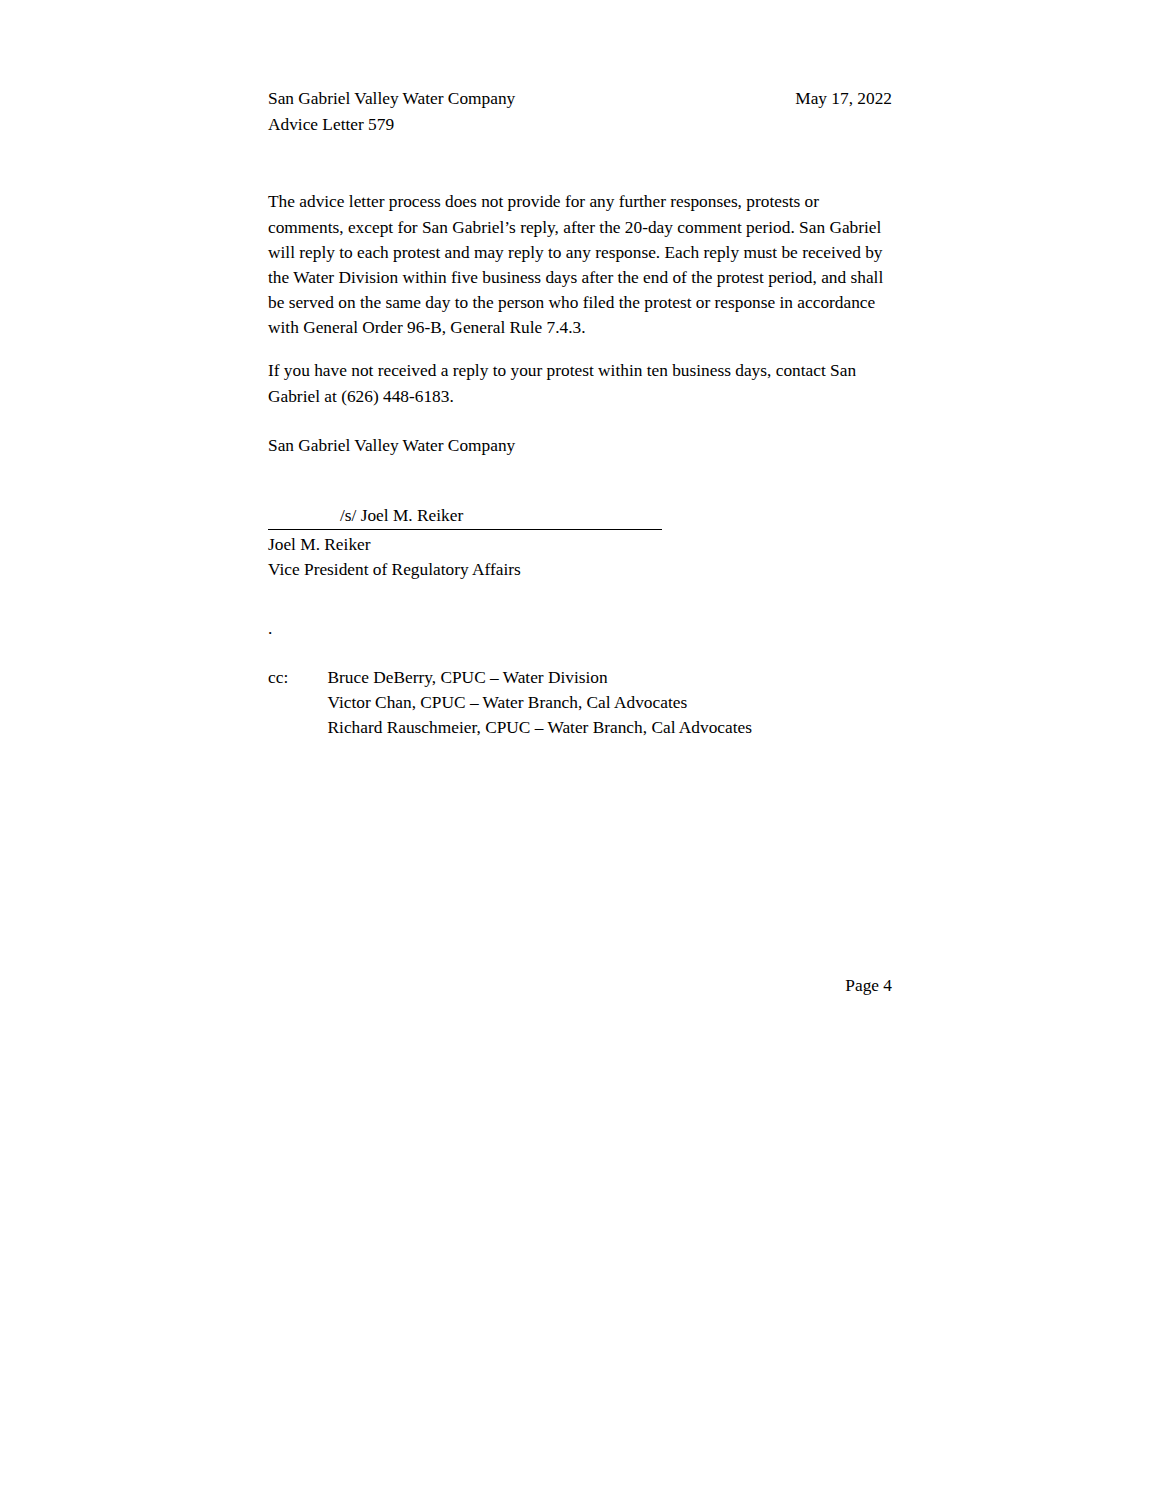San Gabriel Valley Water Company
Advice Letter 579
May 17, 2022
The advice letter process does not provide for any further responses, protests or comments, except for San Gabriel’s reply, after the 20-day comment period. San Gabriel will reply to each protest and may reply to any response. Each reply must be received by the Water Division within five business days after the end of the protest period, and shall be served on the same day to the person who filed the protest or response in accordance with General Order 96-B, General Rule 7.4.3.
If you have not received a reply to your protest within ten business days, contact San Gabriel at (626) 448-6183.
San Gabriel Valley Water Company
/s/ Joel M. Reiker
Joel M. Reiker
Vice President of Regulatory Affairs
.
cc:
Bruce DeBerry, CPUC – Water Division
Victor Chan, CPUC – Water Branch, Cal Advocates
Richard Rauschmeier, CPUC – Water Branch, Cal Advocates
Page 4